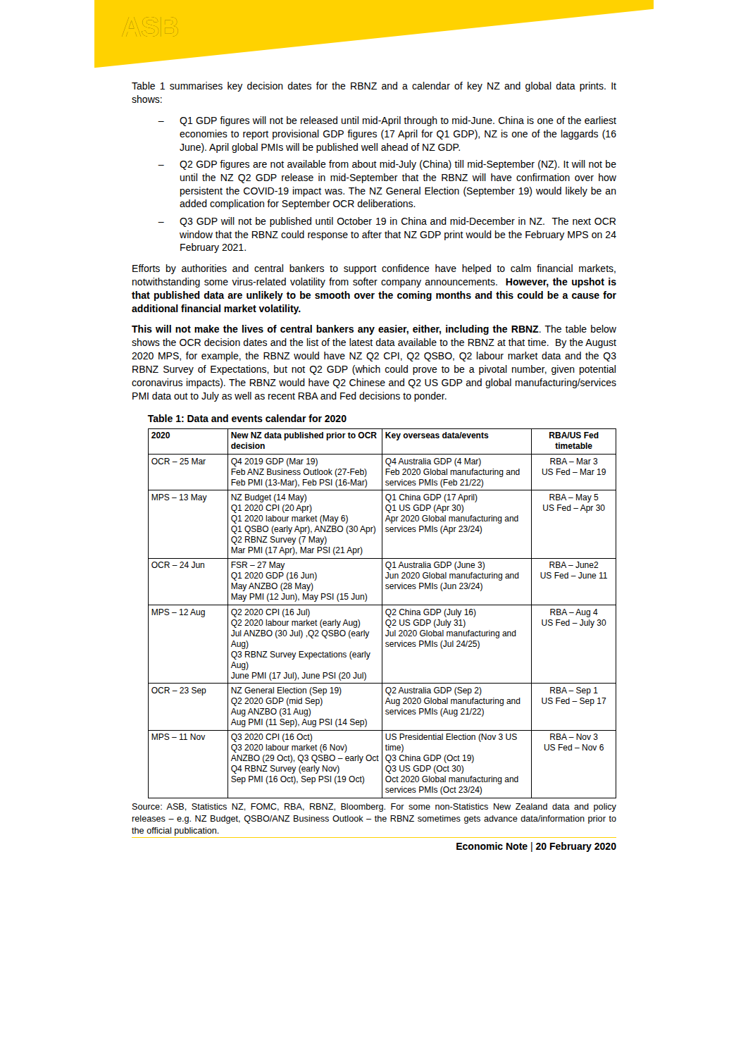ASB
Table 1 summarises key decision dates for the RBNZ and a calendar of key NZ and global data prints. It shows:
Q1 GDP figures will not be released until mid-April through to mid-June. China is one of the earliest economies to report provisional GDP figures (17 April for Q1 GDP), NZ is one of the laggards (16 June). April global PMIs will be published well ahead of NZ GDP.
Q2 GDP figures are not available from about mid-July (China) till mid-September (NZ). It will not be until the NZ Q2 GDP release in mid-September that the RBNZ will have confirmation over how persistent the COVID-19 impact was. The NZ General Election (September 19) would likely be an added complication for September OCR deliberations.
Q3 GDP will not be published until October 19 in China and mid-December in NZ. The next OCR window that the RBNZ could response to after that NZ GDP print would be the February MPS on 24 February 2021.
Efforts by authorities and central bankers to support confidence have helped to calm financial markets, notwithstanding some virus-related volatility from softer company announcements. However, the upshot is that published data are unlikely to be smooth over the coming months and this could be a cause for additional financial market volatility.
This will not make the lives of central bankers any easier, either, including the RBNZ. The table below shows the OCR decision dates and the list of the latest data available to the RBNZ at that time. By the August 2020 MPS, for example, the RBNZ would have NZ Q2 CPI, Q2 QSBO, Q2 labour market data and the Q3 RBNZ Survey of Expectations, but not Q2 GDP (which could prove to be a pivotal number, given potential coronavirus impacts). The RBNZ would have Q2 Chinese and Q2 US GDP and global manufacturing/services PMI data out to July as well as recent RBA and Fed decisions to ponder.
Table 1: Data and events calendar for 2020
| 2020 | New NZ data published prior to OCR decision | Key overseas data/events | RBA/US Fed timetable |
| --- | --- | --- | --- |
| OCR – 25 Mar | Q4 2019 GDP (Mar 19) Feb ANZ Business Outlook (27-Feb) Feb PMI (13-Mar), Feb PSI (16-Mar) | Q4 Australia GDP (4 Mar) Feb 2020 Global manufacturing and services PMIs (Feb 21/22) | RBA – Mar 3 US Fed – Mar 19 |
| MPS – 13 May | NZ Budget (14 May) Q1 2020 CPI (20 Apr) Q1 2020 labour market (May 6) Q1 QSBO (early Apr), ANZBO (30 Apr) Q2 RBNZ Survey (7 May) Mar PMI (17 Apr), Mar PSI (21 Apr) | Q1 China GDP (17 April) Q1 US GDP (Apr 30) Apr 2020 Global manufacturing and services PMIs (Apr 23/24) | RBA – May 5 US Fed – Apr 30 |
| OCR – 24 Jun | FSR – 27 May Q1 2020 GDP (16 Jun) May ANZBO (28 May) May PMI (12 Jun), May PSI (15 Jun) | Q1 Australia GDP (June 3) Jun 2020 Global manufacturing and services PMIs (Jun 23/24) | RBA – June2 US Fed – June 11 |
| MPS – 12 Aug | Q2 2020 CPI (16 Jul) Q2 2020 labour market (early Aug) Jul ANZBO (30 Jul) ,Q2 QSBO (early Aug) Q3 RBNZ Survey Expectations (early Aug) June PMI (17 Jul), June PSI (20 Jul) | Q2 China GDP (July 16) Q2 US GDP (July 31) Jul 2020 Global manufacturing and services PMIs (Jul 24/25) | RBA – Aug 4 US Fed – July 30 |
| OCR – 23 Sep | NZ General Election (Sep 19) Q2 2020 GDP (mid Sep) Aug ANZBO (31 Aug) Aug PMI (11 Sep), Aug PSI (14 Sep) | Q2 Australia GDP (Sep 2) Aug 2020 Global manufacturing and services PMIs (Aug 21/22) | RBA – Sep 1 US Fed – Sep 17 |
| MPS – 11 Nov | Q3 2020 CPI (16 Oct) Q3 2020 labour market (6 Nov) ANZBO (29 Oct), Q3 QSBO – early Oct Q4 RBNZ Survey (early Nov) Sep PMI (16 Oct), Sep PSI (19 Oct) | US Presidential Election (Nov 3 US time) Q3 China GDP (Oct 19) Q3 US GDP (Oct 30) Oct 2020 Global manufacturing and services PMIs (Oct 23/24) | RBA – Nov 3 US Fed – Nov 6 |
Source: ASB, Statistics NZ, FOMC, RBA, RBNZ, Bloomberg. For some non-Statistics New Zealand data and policy releases – e.g. NZ Budget, QSBO/ANZ Business Outlook – the RBNZ sometimes gets advance data/information prior to the official publication.
Economic Note | 20 February 2020